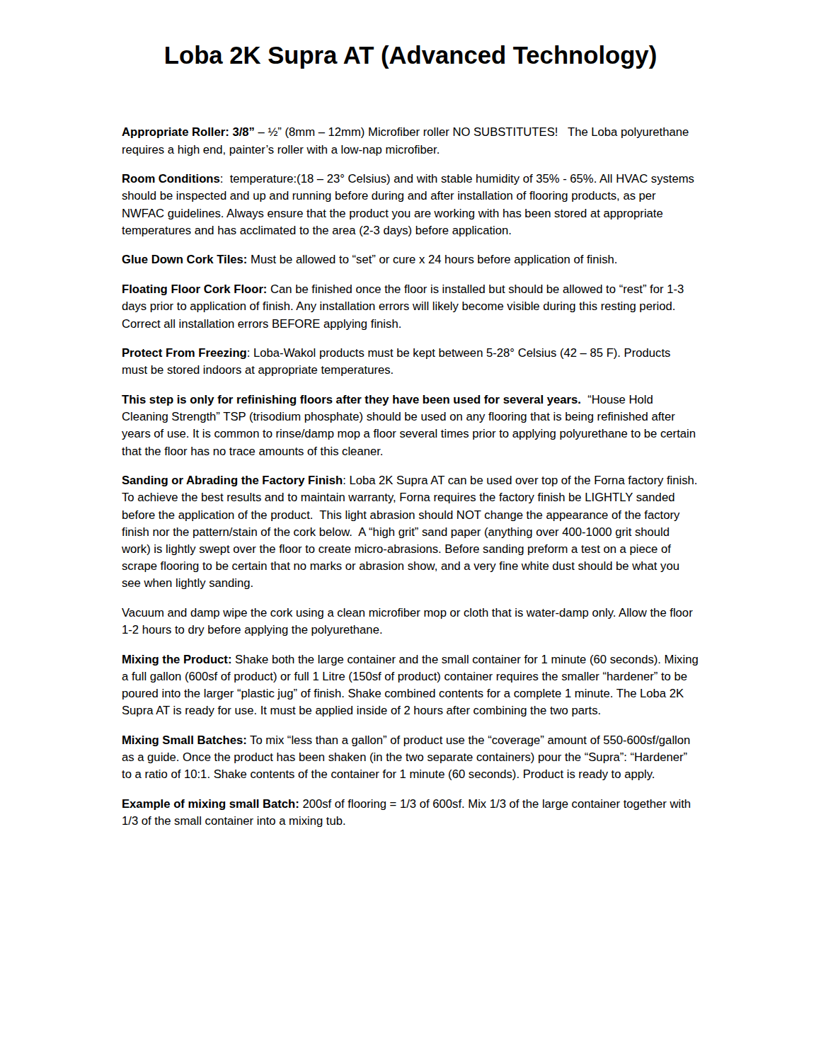Loba 2K Supra AT (Advanced Technology)
Appropriate Roller: 3/8” – ½” (8mm – 12mm) Microfiber roller NO SUBSTITUTES! The Loba polyurethane requires a high end, painter’s roller with a low-nap microfiber.
Room Conditions: temperature:(18 – 23° Celsius) and with stable humidity of 35% - 65%. All HVAC systems should be inspected and up and running before during and after installation of flooring products, as per NWFAC guidelines. Always ensure that the product you are working with has been stored at appropriate temperatures and has acclimated to the area (2-3 days) before application.
Glue Down Cork Tiles: Must be allowed to “set” or cure x 24 hours before application of finish.
Floating Floor Cork Floor: Can be finished once the floor is installed but should be allowed to “rest” for 1-3 days prior to application of finish. Any installation errors will likely become visible during this resting period. Correct all installation errors BEFORE applying finish.
Protect From Freezing: Loba-Wakol products must be kept between 5-28° Celsius (42 – 85 F). Products must be stored indoors at appropriate temperatures.
This step is only for refinishing floors after they have been used for several years. “House Hold Cleaning Strength” TSP (trisodium phosphate) should be used on any flooring that is being refinished after years of use. It is common to rinse/damp mop a floor several times prior to applying polyurethane to be certain that the floor has no trace amounts of this cleaner.
Sanding or Abrading the Factory Finish: Loba 2K Supra AT can be used over top of the Forna factory finish. To achieve the best results and to maintain warranty, Forna requires the factory finish be LIGHTLY sanded before the application of the product. This light abrasion should NOT change the appearance of the factory finish nor the pattern/stain of the cork below. A “high grit” sand paper (anything over 400-1000 grit should work) is lightly swept over the floor to create micro-abrasions. Before sanding preform a test on a piece of scrape flooring to be certain that no marks or abrasion show, and a very fine white dust should be what you see when lightly sanding.
Vacuum and damp wipe the cork using a clean microfiber mop or cloth that is water-damp only. Allow the floor 1-2 hours to dry before applying the polyurethane.
Mixing the Product: Shake both the large container and the small container for 1 minute (60 seconds). Mixing a full gallon (600sf of product) or full 1 Litre (150sf of product) container requires the smaller “hardener” to be poured into the larger “plastic jug” of finish. Shake combined contents for a complete 1 minute. The Loba 2K Supra AT is ready for use. It must be applied inside of 2 hours after combining the two parts.
Mixing Small Batches: To mix “less than a gallon” of product use the “coverage” amount of 550-600sf/gallon as a guide. Once the product has been shaken (in the two separate containers) pour the “Supra”: “Hardener” to a ratio of 10:1. Shake contents of the container for 1 minute (60 seconds). Product is ready to apply.
Example of mixing small Batch: 200sf of flooring = 1/3 of 600sf. Mix 1/3 of the large container together with 1/3 of the small container into a mixing tub.